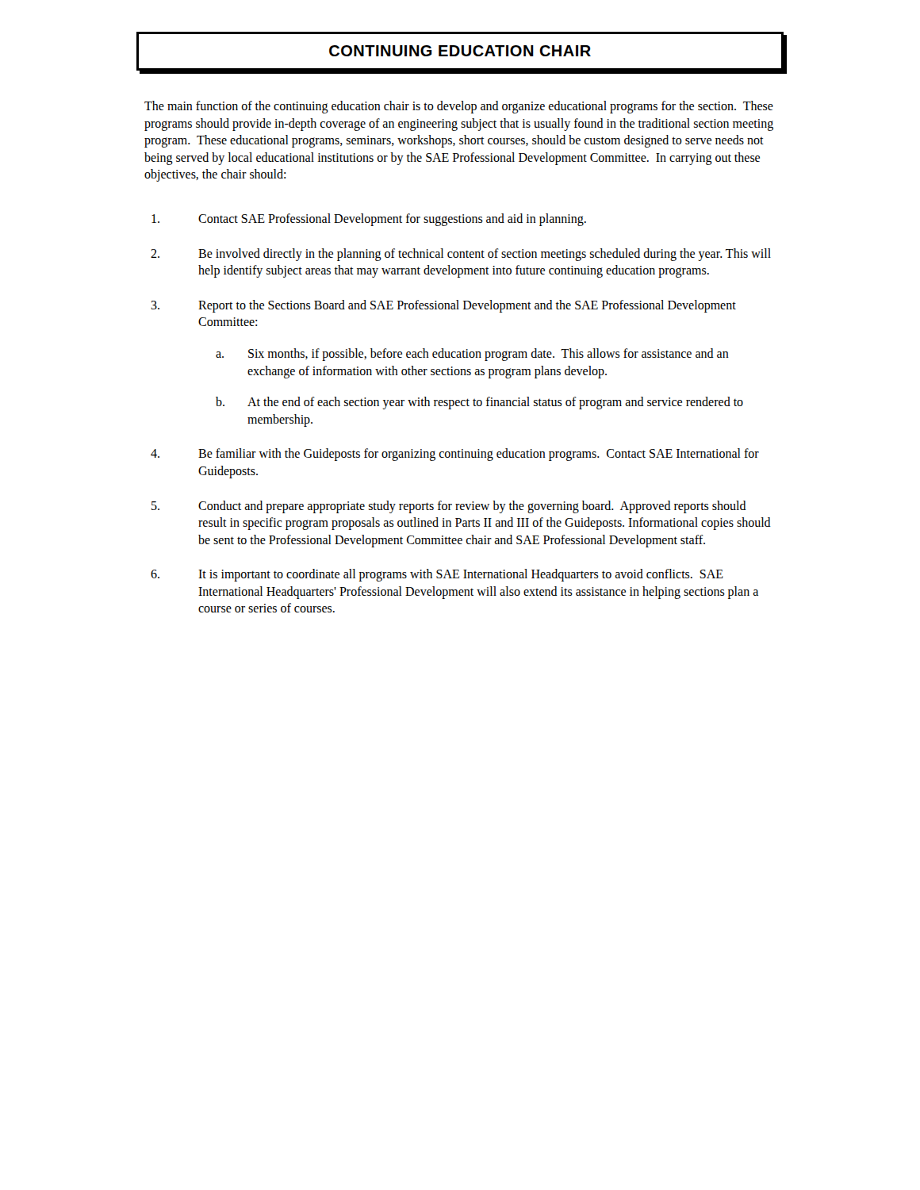CONTINUING EDUCATION CHAIR
The main function of the continuing education chair is to develop and organize educational programs for the section. These programs should provide in-depth coverage of an engineering subject that is usually found in the traditional section meeting program. These educational programs, seminars, workshops, short courses, should be custom designed to serve needs not being served by local educational institutions or by the SAE Professional Development Committee. In carrying out these objectives, the chair should:
Contact SAE Professional Development for suggestions and aid in planning.
Be involved directly in the planning of technical content of section meetings scheduled during the year. This will help identify subject areas that may warrant development into future continuing education programs.
Report to the Sections Board and SAE Professional Development and the SAE Professional Development Committee:
Six months, if possible, before each education program date. This allows for assistance and an exchange of information with other sections as program plans develop.
At the end of each section year with respect to financial status of program and service rendered to membership.
Be familiar with the Guideposts for organizing continuing education programs. Contact SAE International for Guideposts.
Conduct and prepare appropriate study reports for review by the governing board. Approved reports should result in specific program proposals as outlined in Parts II and III of the Guideposts. Informational copies should be sent to the Professional Development Committee chair and SAE Professional Development staff.
It is important to coordinate all programs with SAE International Headquarters to avoid conflicts. SAE International Headquarters' Professional Development will also extend its assistance in helping sections plan a course or series of courses.